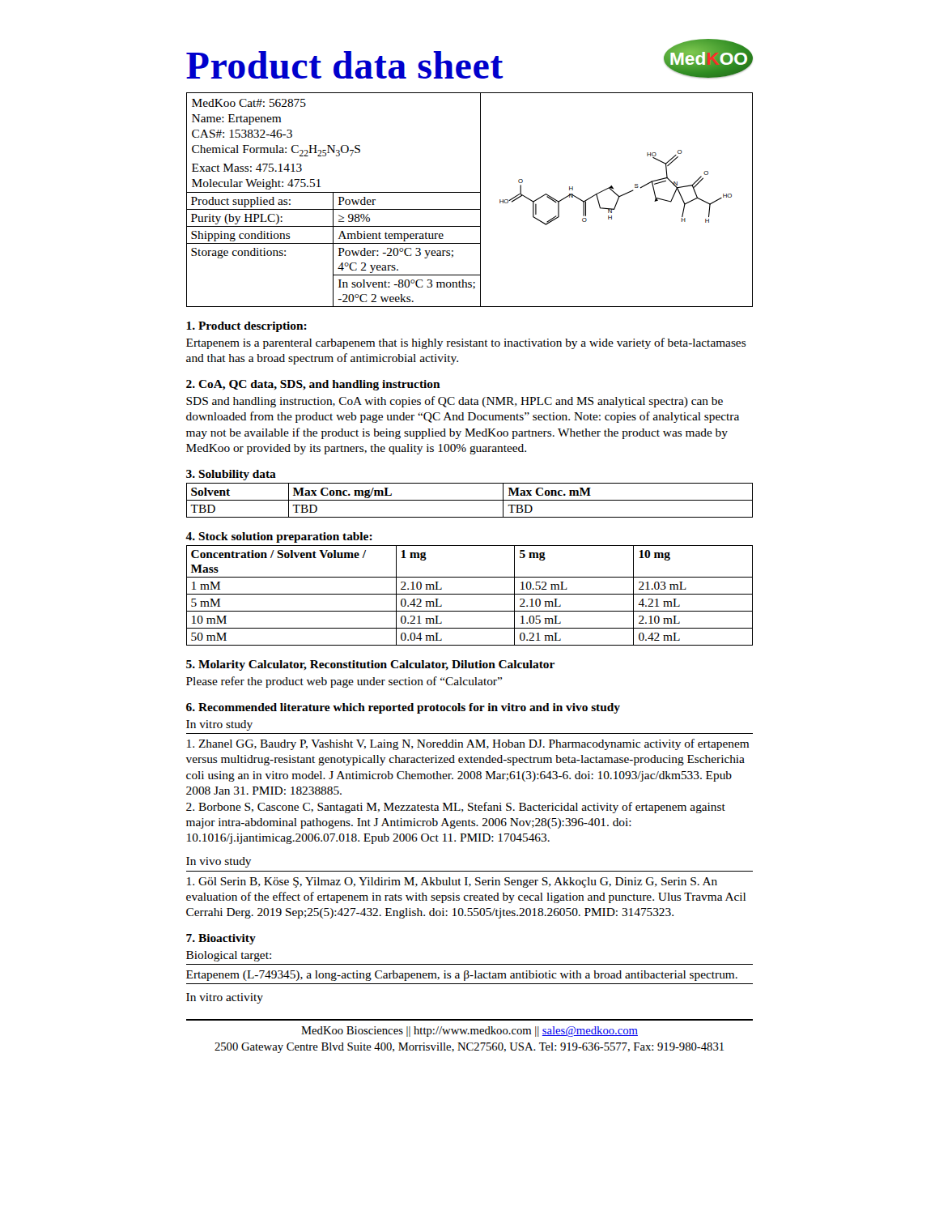MedKOO
Product data sheet
MedKoo Cat#: 562875
Name: Ertapenem
CAS#: 153832-46-3
Chemical Formula: C22H25N3O7S
Exact Mass: 475.1413
Molecular Weight: 475.51
| Product supplied as: | Powder |
| Purity (by HPLC): | ≥ 98% |
| Shipping conditions | Ambient temperature |
| Storage conditions: | Powder: -20°C 3 years; 4°C 2 years. |
| In solvent: -80°C 3 months; -20°C 2 weeks. |
HO O H N O N H S N O HO O H HO H
1. Product description:
Ertapenem is a parenteral carbapenem that is highly resistant to inactivation by a wide variety of beta-lactamases and that has a broad spectrum of antimicrobial activity.
2. CoA, QC data, SDS, and handling instruction
SDS and handling instruction, CoA with copies of QC data (NMR, HPLC and MS analytical spectra) can be downloaded from the product web page under “QC And Documents” section. Note: copies of analytical spectra may not be available if the product is being supplied by MedKoo partners. Whether the product was made by MedKoo or provided by its partners, the quality is 100% guaranteed.
3. Solubility data
| Solvent | Max Conc. mg/mL | Max Conc. mM |
| --- | --- | --- |
| TBD | TBD | TBD |
4. Stock solution preparation table:
| Concentration / Solvent Volume / Mass | 1 mg | 5 mg | 10 mg |
| --- | --- | --- | --- |
| 1 mM | 2.10 mL | 10.52 mL | 21.03 mL |
| 5 mM | 0.42 mL | 2.10 mL | 4.21 mL |
| 10 mM | 0.21 mL | 1.05 mL | 2.10 mL |
| 50 mM | 0.04 mL | 0.21 mL | 0.42 mL |
5. Molarity Calculator, Reconstitution Calculator, Dilution Calculator
Please refer the product web page under section of “Calculator”
6. Recommended literature which reported protocols for in vitro and in vivo study
In vitro study
1. Zhanel GG, Baudry P, Vashisht V, Laing N, Noreddin AM, Hoban DJ. Pharmacodynamic activity of ertapenem versus multidrug-resistant genotypically characterized extended-spectrum beta-lactamase-producing Escherichia coli using an in vitro model. J Antimicrob Chemother. 2008 Mar;61(3):643-6. doi: 10.1093/jac/dkm533. Epub 2008 Jan 31. PMID: 18238885.
2. Borbone S, Cascone C, Santagati M, Mezzatesta ML, Stefani S. Bactericidal activity of ertapenem against major intra-abdominal pathogens. Int J Antimicrob Agents. 2006 Nov;28(5):396-401. doi: 10.1016/j.ijantimicag.2006.07.018. Epub 2006 Oct 11. PMID: 17045463.
In vivo study
1. Göl Serin B, Köse Ş, Yilmaz O, Yildirim M, Akbulut I, Serin Senger S, Akkoçlu G, Diniz G, Serin S. An evaluation of the effect of ertapenem in rats with sepsis created by cecal ligation and puncture. Ulus Travma Acil Cerrahi Derg. 2019 Sep;25(5):427-432. English. doi: 10.5505/tjtes.2018.26050. PMID: 31475323.
7. Bioactivity
Biological target:
Ertapenem (L-749345), a long-acting Carbapenem, is a β-lactam antibiotic with a broad antibacterial spectrum.
In vitro activity
MedKoo Biosciences || http://www.medkoo.com || sales@medkoo.com
2500 Gateway Centre Blvd Suite 400, Morrisville, NC27560, USA. Tel: 919-636-5577, Fax: 919-980-4831